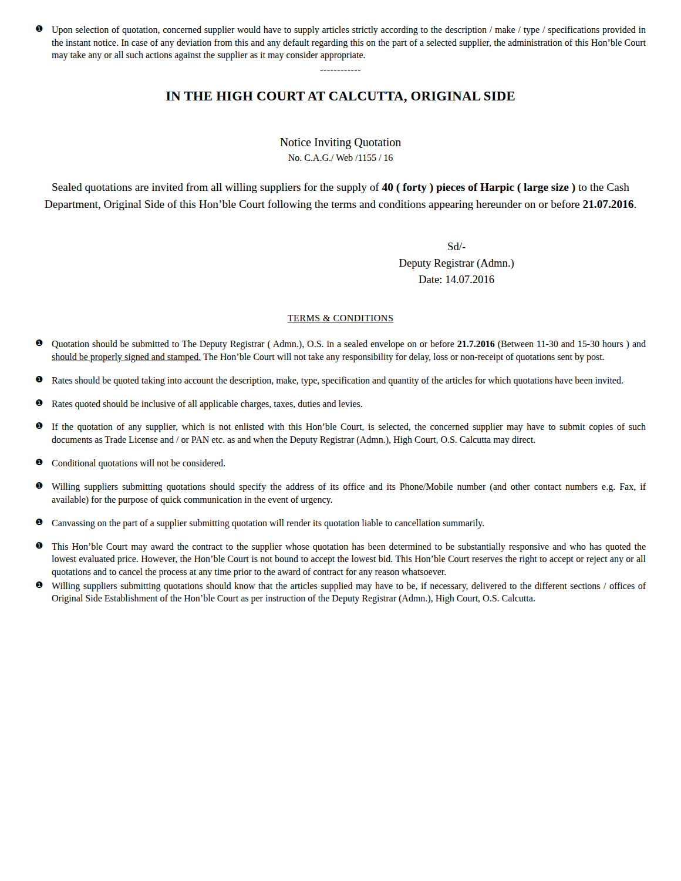❶ Upon selection of quotation, concerned supplier would have to supply articles strictly according to the description / make / type / specifications provided in the instant notice. In case of any deviation from this and any default regarding this on the part of a selected supplier, the administration of this Hon’ble Court may take any or all such actions against the supplier as it may consider appropriate.
------------
IN THE HIGH COURT AT CALCUTTA, ORIGINAL SIDE
Notice Inviting Quotation
No. C.A.G./ Web /1155 / 16
Sealed quotations are invited from all willing suppliers for the supply of 40 ( forty ) pieces of Harpic ( large size ) to the Cash Department, Original Side of this Hon’ble Court following the terms and conditions appearing hereunder on or before 21.07.2016.
Sd/-
Deputy Registrar (Admn.)
Date: 14.07.2016
TERMS & CONDITIONS
❶ Quotation should be submitted to The Deputy Registrar ( Admn.), O.S. in a sealed envelope on or before 21.7.2016 (Between 11-30 and 15-30 hours ) and should be properly signed and stamped. The Hon’ble Court will not take any responsibility for delay, loss or non-receipt of quotations sent by post.
❶ Rates should be quoted taking into account the description, make, type, specification and quantity of the articles for which quotations have been invited.
❶ Rates quoted should be inclusive of all applicable charges, taxes, duties and levies.
❶ If the quotation of any supplier, which is not enlisted with this Hon’ble Court, is selected, the concerned supplier may have to submit copies of such documents as Trade License and / or PAN etc. as and when the Deputy Registrar (Admn.), High Court, O.S. Calcutta may direct.
❶ Conditional quotations will not be considered.
❶ Willing suppliers submitting quotations should specify the address of its office and its Phone/Mobile number (and other contact numbers e.g. Fax, if available) for the purpose of quick communication in the event of urgency.
❶ Canvassing on the part of a supplier submitting quotation will render its quotation liable to cancellation summarily.
❶ This Hon’ble Court may award the contract to the supplier whose quotation has been determined to be substantially responsive and who has quoted the lowest evaluated price. However, the Hon’ble Court is not bound to accept the lowest bid. This Hon’ble Court reserves the right to accept or reject any or all quotations and to cancel the process at any time prior to the award of contract for any reason whatsoever.
❶ Willing suppliers submitting quotations should know that the articles supplied may have to be, if necessary, delivered to the different sections / offices of Original Side Establishment of the Hon’ble Court as per instruction of the Deputy Registrar (Admn.), High Court, O.S. Calcutta.